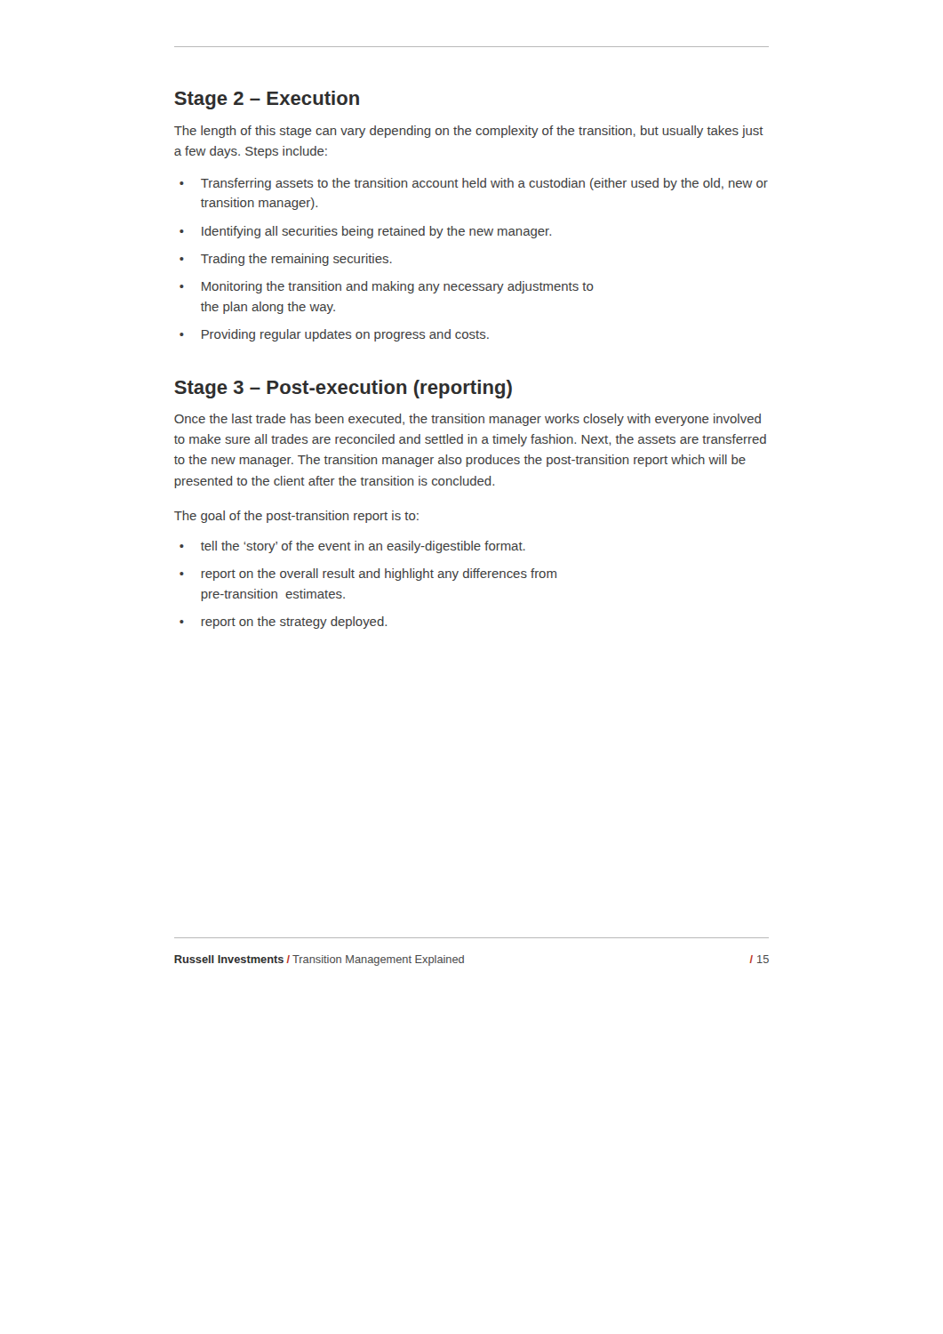Stage 2 – Execution
The length of this stage can vary depending on the complexity of the transition, but usually takes just a few days. Steps include:
Transferring assets to the transition account held with a custodian (either used by the old, new or transition manager).
Identifying all securities being retained by the new manager.
Trading the remaining securities.
Monitoring the transition and making any necessary adjustments to
the plan along the way.
Providing regular updates on progress and costs.
Stage 3 – Post-execution (reporting)
Once the last trade has been executed, the transition manager works closely with everyone involved to make sure all trades are reconciled and settled in a timely fashion. Next, the assets are transferred to the new manager. The transition manager also produces the post-transition report which will be presented to the client after the transition is concluded.
The goal of the post-transition report is to:
tell the ‘story’ of the event in an easily-digestible format.
report on the overall result and highlight any differences from
pre-transition estimates.
report on the strategy deployed.
Russell Investments/Transition Management Explained
/15